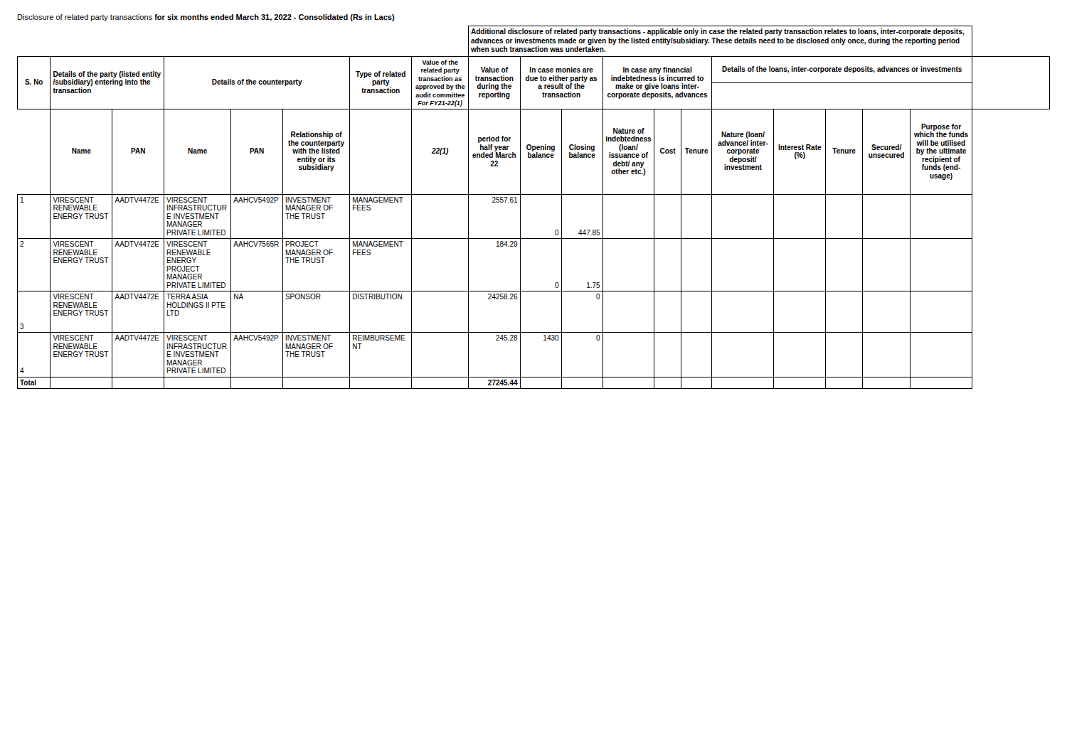Disclosure of related party transactions for six months ended March 31, 2022 - Consolidated (Rs in Lacs)
| | Additional disclosure of related party transactions - applicable only in case the related party transaction relates to loans, inter-corporate deposits, advances or investments made or given by the listed entity/subsidiary. These details need to be disclosed only once, during the reporting period when such transaction was undertaken. |
| S. No | Details of the party (listed entity /subsidiary) entering into the transaction | Details of the counterparty | Type of related party transaction | Value of the related party transaction as approved by the audit committee For FY21-22(1) | Value of transaction during the reporting | In case monies are due to either party as a result of the transaction | In case any financial indebtedness is incurred to make or give loans inter-corporate deposits, advances | Details of the loans, inter-corporate deposits, advances or investments | |
| | Name | PAN | Name | PAN | Relationship of the counterparty with the listed entity or its subsidiary | | 22(1) | period for half year ended March 22 | Opening balance | Closing balance | Nature of indebtedness (loan/ issuance of debt/ any other etc.) | Cost | Tenure | Nature (loan/ advance/ inter-corporate deposit/ investment | Interest Rate (%) | Tenure | Secured/ unsecured | Purpose for which the funds will be utilised by the ultimate recipient of funds (end-usage) |
| 1 | VIRESCENT RENEWABLE ENERGY TRUST | AADTV4472E | VIRESCENT INFRASTRUCTURE INVESTMENT MANAGER PRIVATE LIMITED | AAHCV5492P | INVESTMENT MANAGER OF THE TRUST | MANAGEMENT FEES | | 2557.61 | 0 | 447.85 | | | | | | | | |
| 2 | VIRESCENT RENEWABLE ENERGY TRUST | AADTV4472E | VIRESCENT RENEWABLE ENERGY PROJECT MANAGER PRIVATE LIMITED | AAHCV7565R | PROJECT MANAGER OF THE TRUST | MANAGEMENT FEES | | 184.29 | 0 | 1.75 | | | | | | | | |
| 3 | VIRESCENT RENEWABLE ENERGY TRUST | AADTV4472E | TERRA ASIA HOLDINGS II PTE LTD | NA | SPONSOR | DISTRIBUTION | | 24258.26 | | 0 | | | | | | | | |
| 4 | VIRESCENT RENEWABLE ENERGY TRUST | AADTV4472E | VIRESCENT INFRASTRUCTURE INVESTMENT MANAGER PRIVATE LIMITED | AAHCV5492P | INVESTMENT MANAGER OF THE TRUST | REIMBURSEMENT | | 245.28 | 1430 | 0 | | | | | | | | |
| Total | | | | | | | | 27245.44 | | | | | | | | | | |